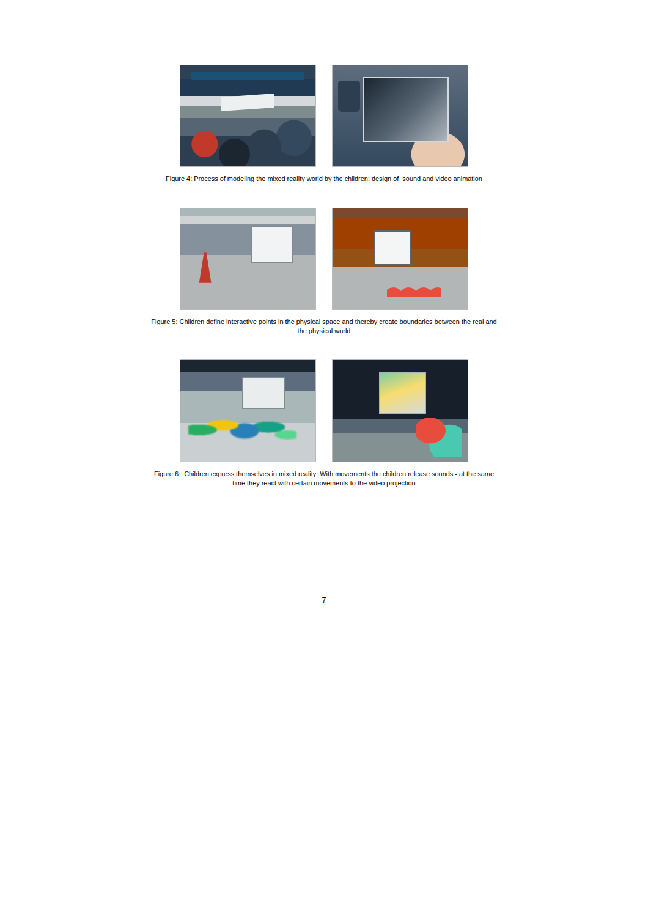Figure 4: Process of modeling the mixed reality world by the children: design of sound and video animation
Figure 5: Children define interactive points in the physical space and thereby create boundaries between the real and the physical world
Figure 6: Children express themselves in mixed reality: With movements the children release sounds - at the same time they react with certain movements to the video projection
7